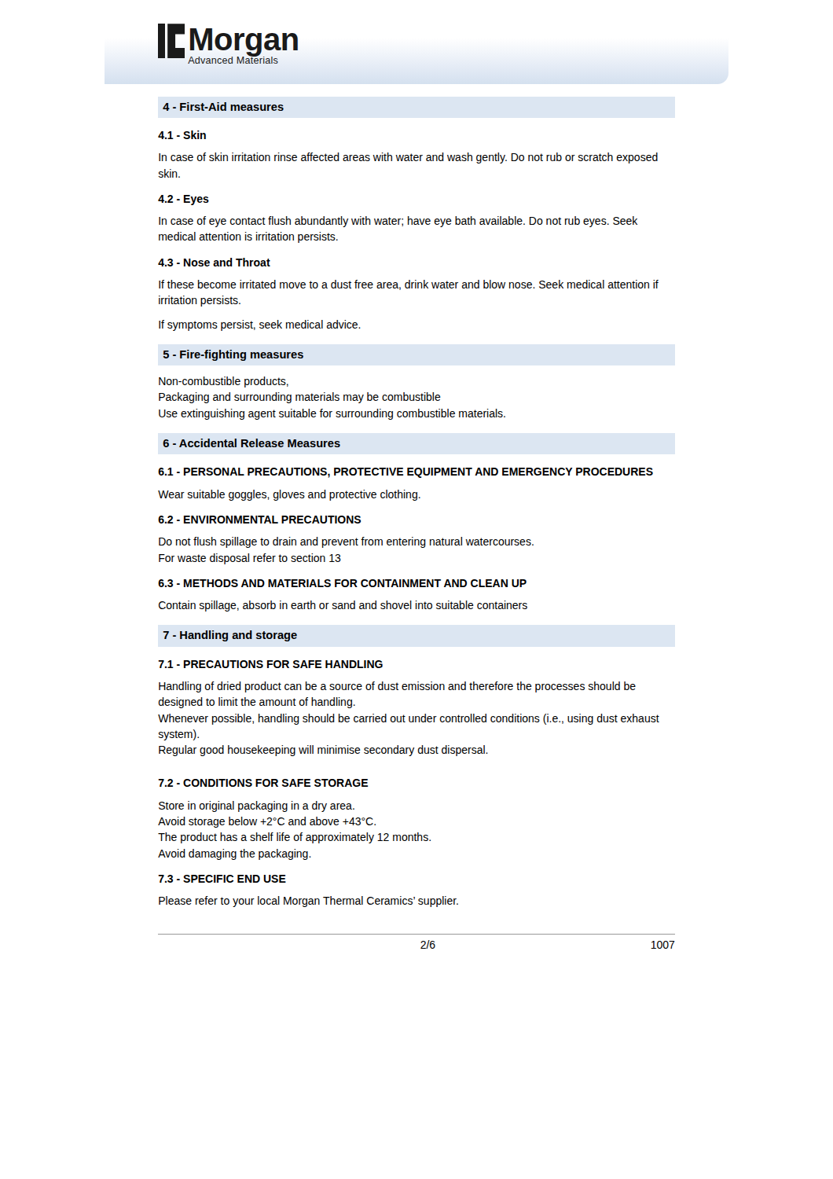Morgan
Advanced Materials
4 - First-Aid measures
4.1 - Skin
In case of skin irritation rinse affected areas with water and wash gently. Do not rub or scratch exposed skin.
4.2 - Eyes
In case of eye contact flush abundantly with water; have eye bath available. Do not rub eyes. Seek medical attention is irritation persists.
4.3 - Nose and Throat
If these become irritated move to a dust free area, drink water and blow nose. Seek medical attention if irritation persists.
If symptoms persist, seek medical advice.
5 - Fire-fighting measures
Non-combustible products,
Packaging and surrounding materials may be combustible
Use extinguishing agent suitable for surrounding combustible materials.
6 - Accidental Release Measures
6.1 - PERSONAL PRECAUTIONS, PROTECTIVE EQUIPMENT AND EMERGENCY PROCEDURES
Wear suitable goggles, gloves and protective clothing.
6.2 - ENVIRONMENTAL PRECAUTIONS
Do not flush spillage to drain and prevent from entering natural watercourses.
For waste disposal refer to section 13
6.3 - METHODS AND MATERIALS FOR CONTAINMENT AND CLEAN UP
Contain spillage, absorb in earth or sand and shovel into suitable containers
7 - Handling and storage
7.1 - PRECAUTIONS FOR SAFE HANDLING
Handling of dried product can be a source of dust emission and therefore the processes should be designed to limit the amount of handling.
Whenever possible, handling should be carried out under controlled conditions (i.e., using dust exhaust system).
Regular good housekeeping will minimise secondary dust dispersal.
7.2 - CONDITIONS FOR SAFE STORAGE
Store in original packaging in a dry area.
Avoid storage below +2°C and above +43°C.
The product has a shelf life of approximately 12 months.
Avoid damaging the packaging.
7.3 - SPECIFIC END USE
Please refer to your local Morgan Thermal Ceramics’ supplier.
2/6
1007